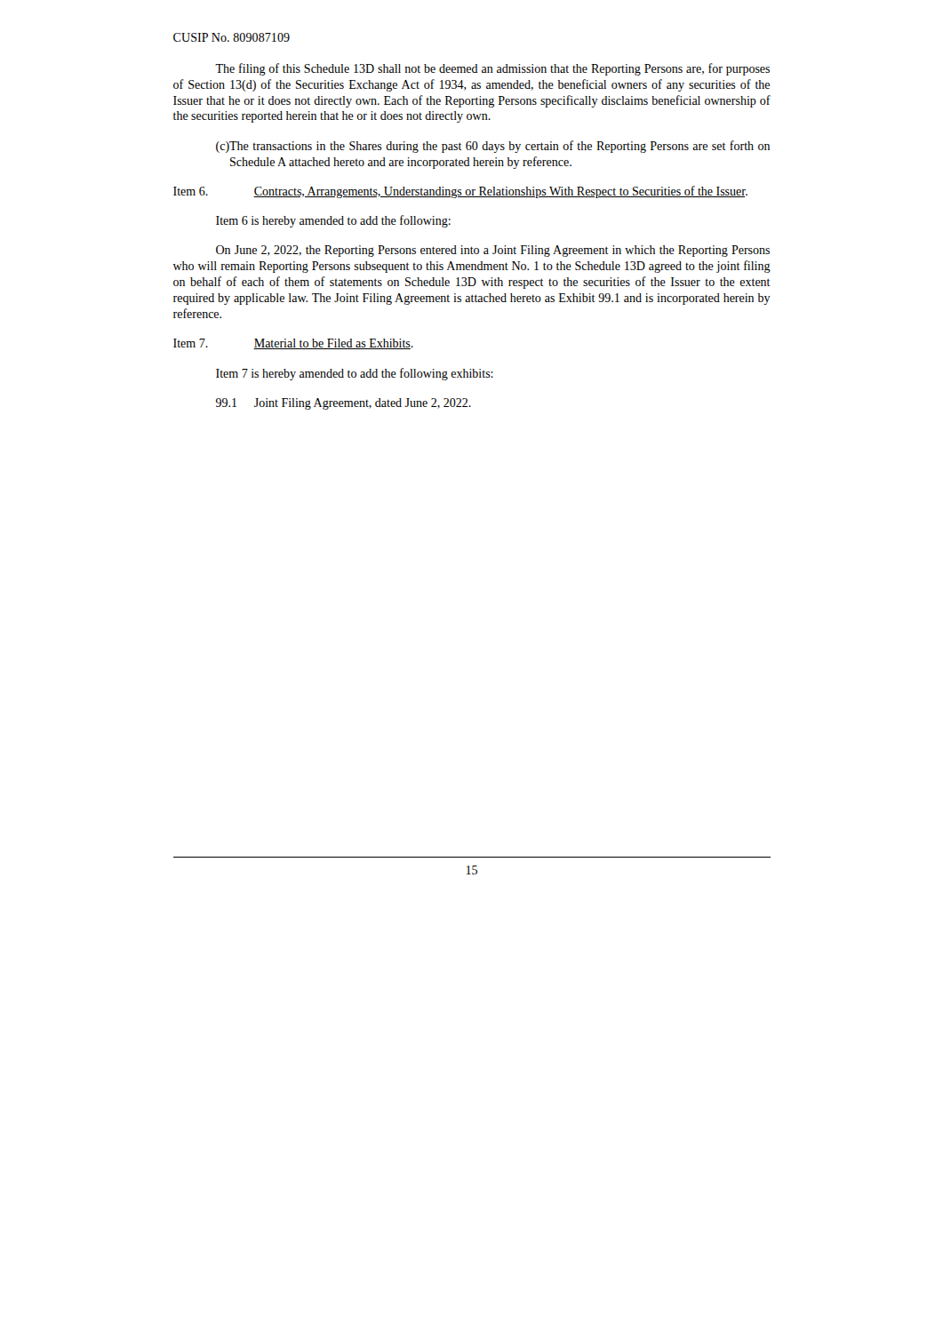CUSIP No. 809087109
The filing of this Schedule 13D shall not be deemed an admission that the Reporting Persons are, for purposes of Section 13(d) of the Securities Exchange Act of 1934, as amended, the beneficial owners of any securities of the Issuer that he or it does not directly own. Each of the Reporting Persons specifically disclaims beneficial ownership of the securities reported herein that he or it does not directly own.
(c)
The transactions in the Shares during the past 60 days by certain of the Reporting Persons are set forth on Schedule A attached hereto and are incorporated herein by reference.
Item 6.
Contracts, Arrangements, Understandings or Relationships With Respect to Securities of the Issuer.
Item 6 is hereby amended to add the following:
On June 2, 2022, the Reporting Persons entered into a Joint Filing Agreement in which the Reporting Persons who will remain Reporting Persons subsequent to this Amendment No. 1 to the Schedule 13D agreed to the joint filing on behalf of each of them of statements on Schedule 13D with respect to the securities of the Issuer to the extent required by applicable law. The Joint Filing Agreement is attached hereto as Exhibit 99.1 and is incorporated herein by reference.
Item 7.
Material to be Filed as Exhibits.
Item 7 is hereby amended to add the following exhibits:
99.1
Joint Filing Agreement, dated June 2, 2022.
15